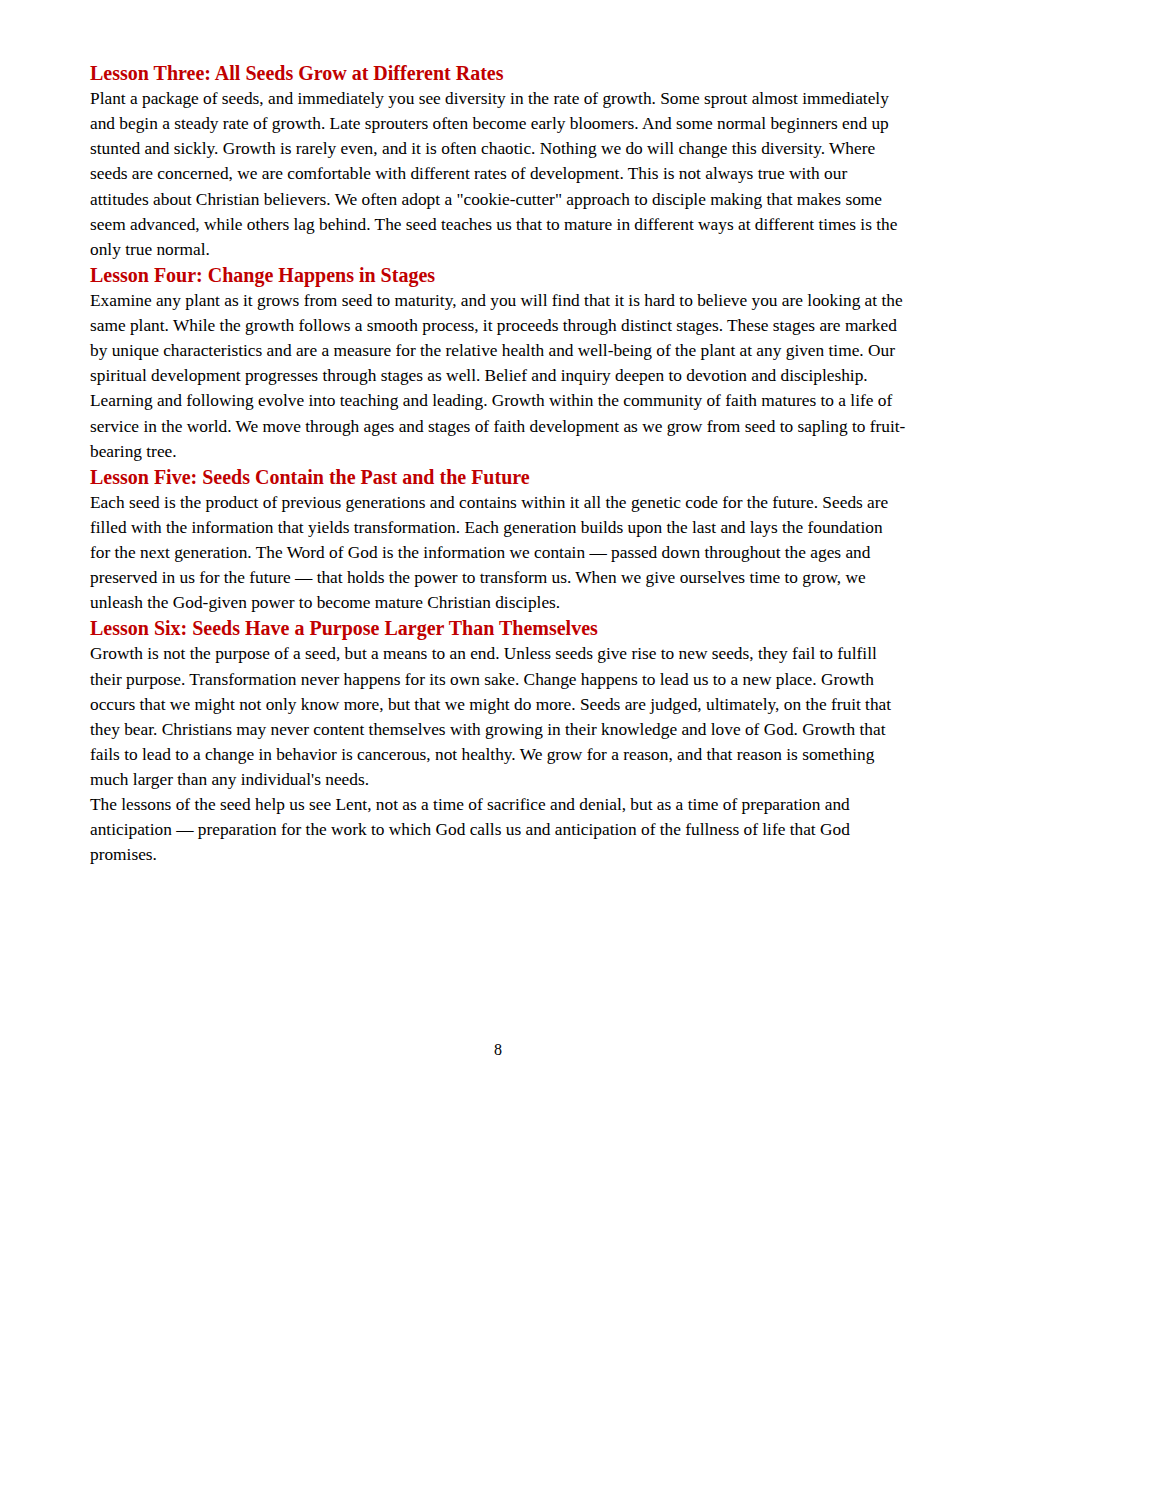Lesson Three: All Seeds Grow at Different Rates
Plant a package of seeds, and immediately you see diversity in the rate of growth. Some sprout almost immediately and begin a steady rate of growth. Late sprouters often become early bloomers. And some normal beginners end up stunted and sickly. Growth is rarely even, and it is often chaotic. Nothing we do will change this diversity. Where seeds are concerned, we are comfortable with different rates of development. This is not always true with our attitudes about Christian believers. We often adopt a "cookie-cutter" approach to disciple making that makes some seem advanced, while others lag behind. The seed teaches us that to mature in different ways at different times is the only true normal.
Lesson Four: Change Happens in Stages
Examine any plant as it grows from seed to maturity, and you will find that it is hard to believe you are looking at the same plant. While the growth follows a smooth process, it proceeds through distinct stages. These stages are marked by unique characteristics and are a measure for the relative health and well-being of the plant at any given time. Our spiritual development progresses through stages as well. Belief and inquiry deepen to devotion and discipleship. Learning and following evolve into teaching and leading. Growth within the community of faith matures to a life of service in the world. We move through ages and stages of faith development as we grow from seed to sapling to fruit-bearing tree.
Lesson Five: Seeds Contain the Past and the Future
Each seed is the product of previous generations and contains within it all the genetic code for the future. Seeds are filled with the information that yields transformation. Each generation builds upon the last and lays the foundation for the next generation. The Word of God is the information we contain — passed down throughout the ages and preserved in us for the future — that holds the power to transform us. When we give ourselves time to grow, we unleash the God-given power to become mature Christian disciples.
Lesson Six: Seeds Have a Purpose Larger Than Themselves
Growth is not the purpose of a seed, but a means to an end. Unless seeds give rise to new seeds, they fail to fulfill their purpose. Transformation never happens for its own sake. Change happens to lead us to a new place. Growth occurs that we might not only know more, but that we might do more. Seeds are judged, ultimately, on the fruit that they bear. Christians may never content themselves with growing in their knowledge and love of God. Growth that fails to lead to a change in behavior is cancerous, not healthy. We grow for a reason, and that reason is something much larger than any individual's needs.
The lessons of the seed help us see Lent, not as a time of sacrifice and denial, but as a time of preparation and anticipation — preparation for the work to which God calls us and anticipation of the fullness of life that God promises.
8